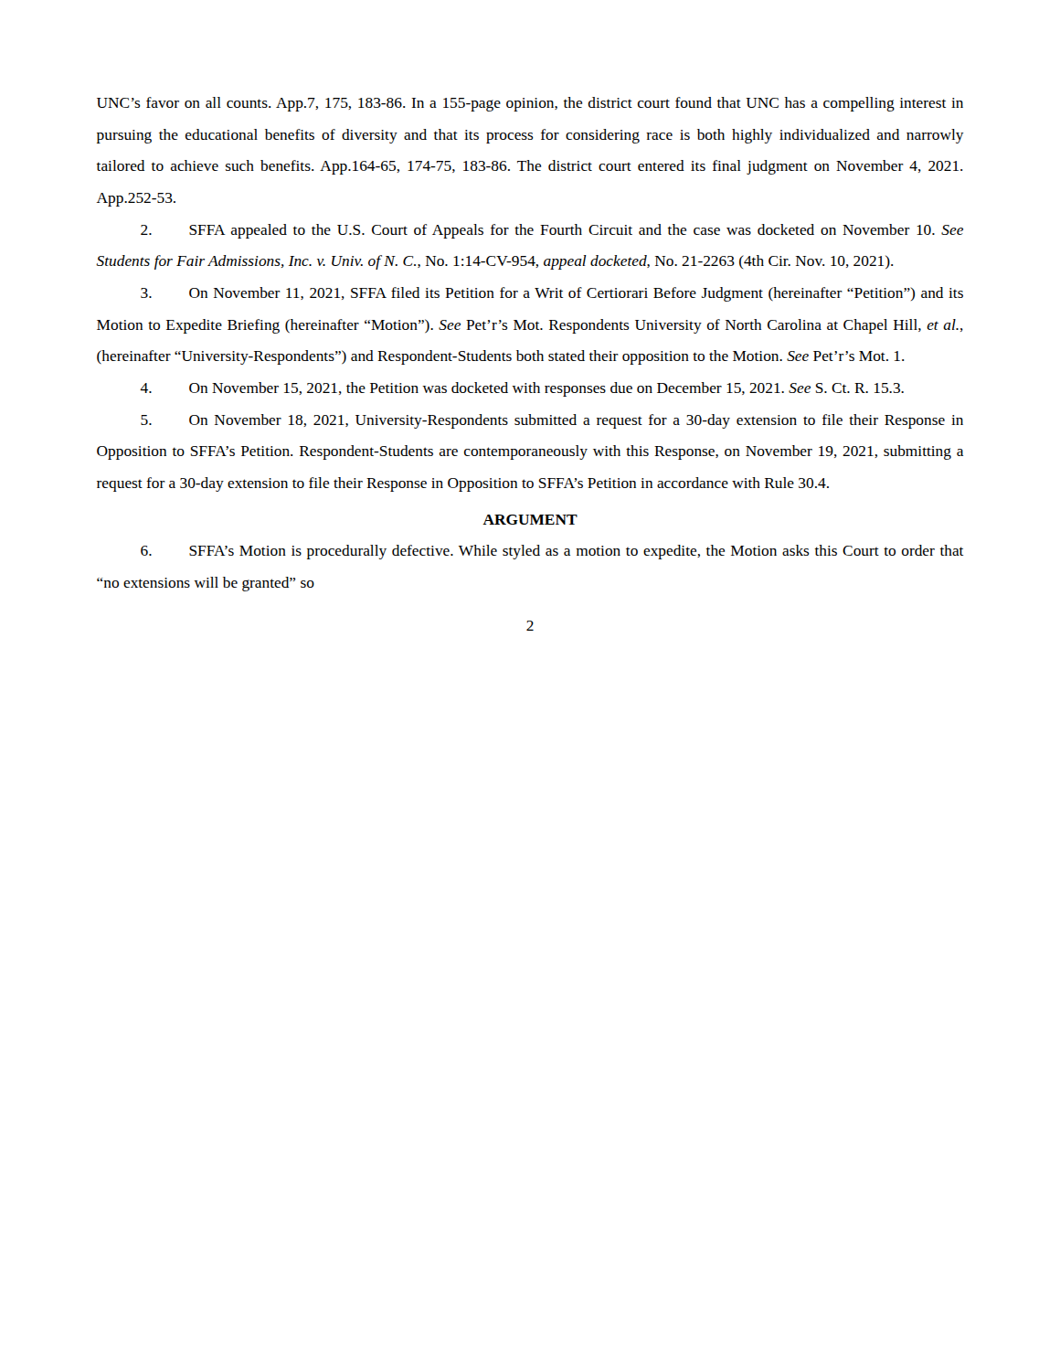UNC’s favor on all counts. App.7, 175, 183-86. In a 155-page opinion, the district court found that UNC has a compelling interest in pursuing the educational benefits of diversity and that its process for considering race is both highly individualized and narrowly tailored to achieve such benefits. App.164-65, 174-75, 183-86. The district court entered its final judgment on November 4, 2021. App.252-53.
2. SFFA appealed to the U.S. Court of Appeals for the Fourth Circuit and the case was docketed on November 10. See Students for Fair Admissions, Inc. v. Univ. of N. C., No. 1:14-CV-954, appeal docketed, No. 21-2263 (4th Cir. Nov. 10, 2021).
3. On November 11, 2021, SFFA filed its Petition for a Writ of Certiorari Before Judgment (hereinafter “Petition”) and its Motion to Expedite Briefing (hereinafter “Motion”). See Pet’r’s Mot. Respondents University of North Carolina at Chapel Hill, et al., (hereinafter “University-Respondents”) and Respondent-Students both stated their opposition to the Motion. See Pet’r’s Mot. 1.
4. On November 15, 2021, the Petition was docketed with responses due on December 15, 2021. See S. Ct. R. 15.3.
5. On November 18, 2021, University-Respondents submitted a request for a 30-day extension to file their Response in Opposition to SFFA’s Petition. Respondent-Students are contemporaneously with this Response, on November 19, 2021, submitting a request for a 30-day extension to file their Response in Opposition to SFFA’s Petition in accordance with Rule 30.4.
ARGUMENT
6. SFFA’s Motion is procedurally defective. While styled as a motion to expedite, the Motion asks this Court to order that “no extensions will be granted” so
2